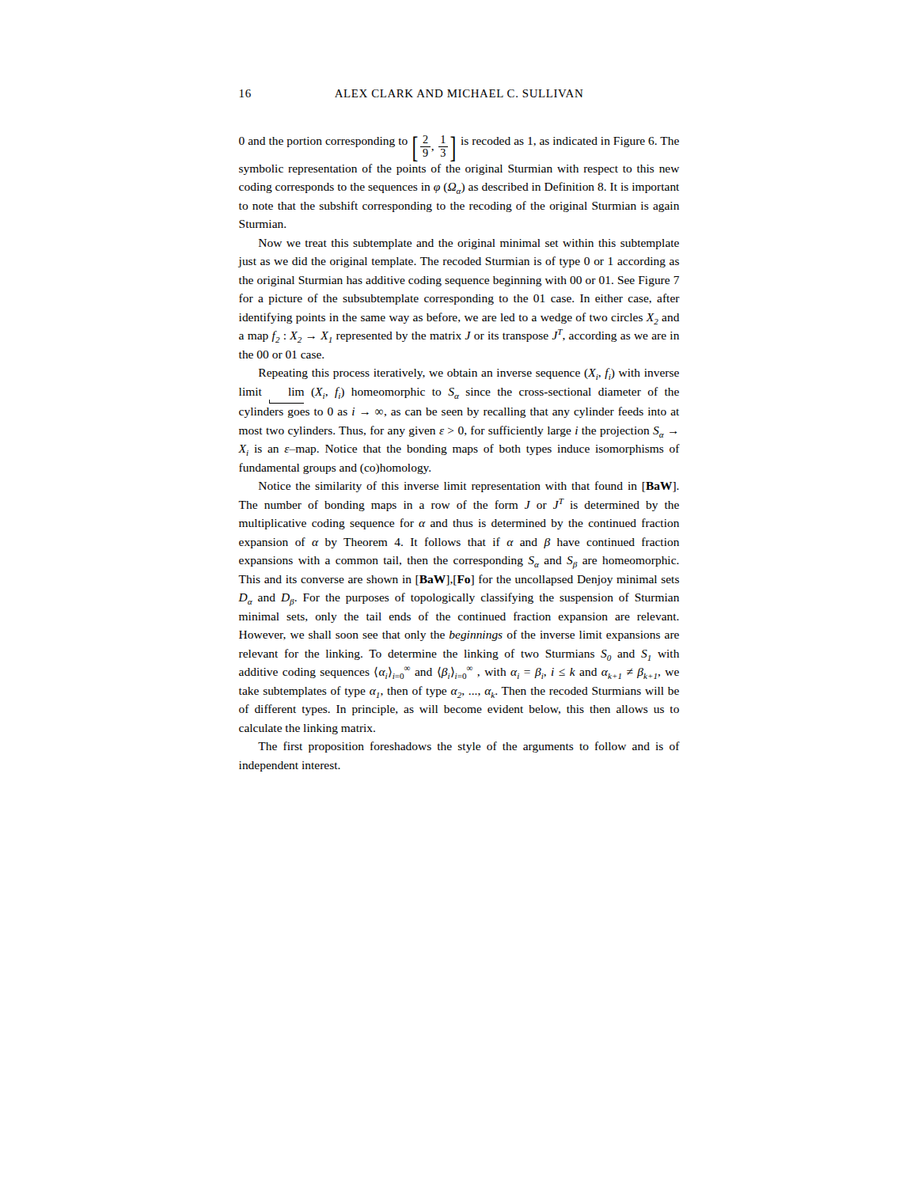16 ALEX CLARK AND MICHAEL C. SULLIVAN
0 and the portion corresponding to [29, 13] is recoded as 1, as indicated in Figure 6. The symbolic representation of the points of the original Sturmian with respect to this new coding corresponds to the sequences in φ (Ωα) as described in Definition 8. It is important to note that the subshift corresponding to the recoding of the original Sturmian is again Sturmian.
Now we treat this subtemplate and the original minimal set within this subtemplate just as we did the original template. The recoded Sturmian is of type 0 or 1 according as the original Sturmian has additive coding sequence beginning with 00 or 01. See Figure 7 for a picture of the subsubtemplate corresponding to the 01 case. In either case, after identifying points in the same way as before, we are led to a wedge of two circles X2 and a map f2 : X2 → X1 represented by the matrix J or its transpose JT, according as we are in the 00 or 01 case.
Repeating this process iteratively, we obtain an inverse sequence (Xi, fi) with inverse limit lim (Xi, fi) homeomorphic to Sα since the cross-sectional diameter of the cylinders goes to 0 as i → ∞, as can be seen by recalling that any cylinder feeds into at most two cylinders. Thus, for any given ε > 0, for sufficiently large i the projection Sα → Xi is an ε–map. Notice that the bonding maps of both types induce isomorphisms of fundamental groups and (co)homology.
Notice the similarity of this inverse limit representation with that found in [BaW]. The number of bonding maps in a row of the form J or JT is determined by the multiplicative coding sequence for α and thus is determined by the continued fraction expansion of α by Theorem 4. It follows that if α and β have continued fraction expansions with a common tail, then the corresponding Sα and Sβ are homeomorphic. This and its converse are shown in [BaW],[Fo] for the uncollapsed Denjoy minimal sets Dα and Dβ. For the purposes of topologically classifying the suspension of Sturmian minimal sets, only the tail ends of the continued fraction expansion are relevant. However, we shall soon see that only the beginnings of the inverse limit expansions are relevant for the linking. To determine the linking of two Sturmians S0 and S1 with additive coding sequences ⟨αi⟩i=0∞ and ⟨βi⟩i=0∞ , with αi = βi, i ≤ k and αk+1 ≠ βk+1, we take subtemplates of type α1, then of type α2, ..., αk. Then the recoded Sturmians will be of different types. In principle, as will become evident below, this then allows us to calculate the linking matrix.
The first proposition foreshadows the style of the arguments to follow and is of independent interest.